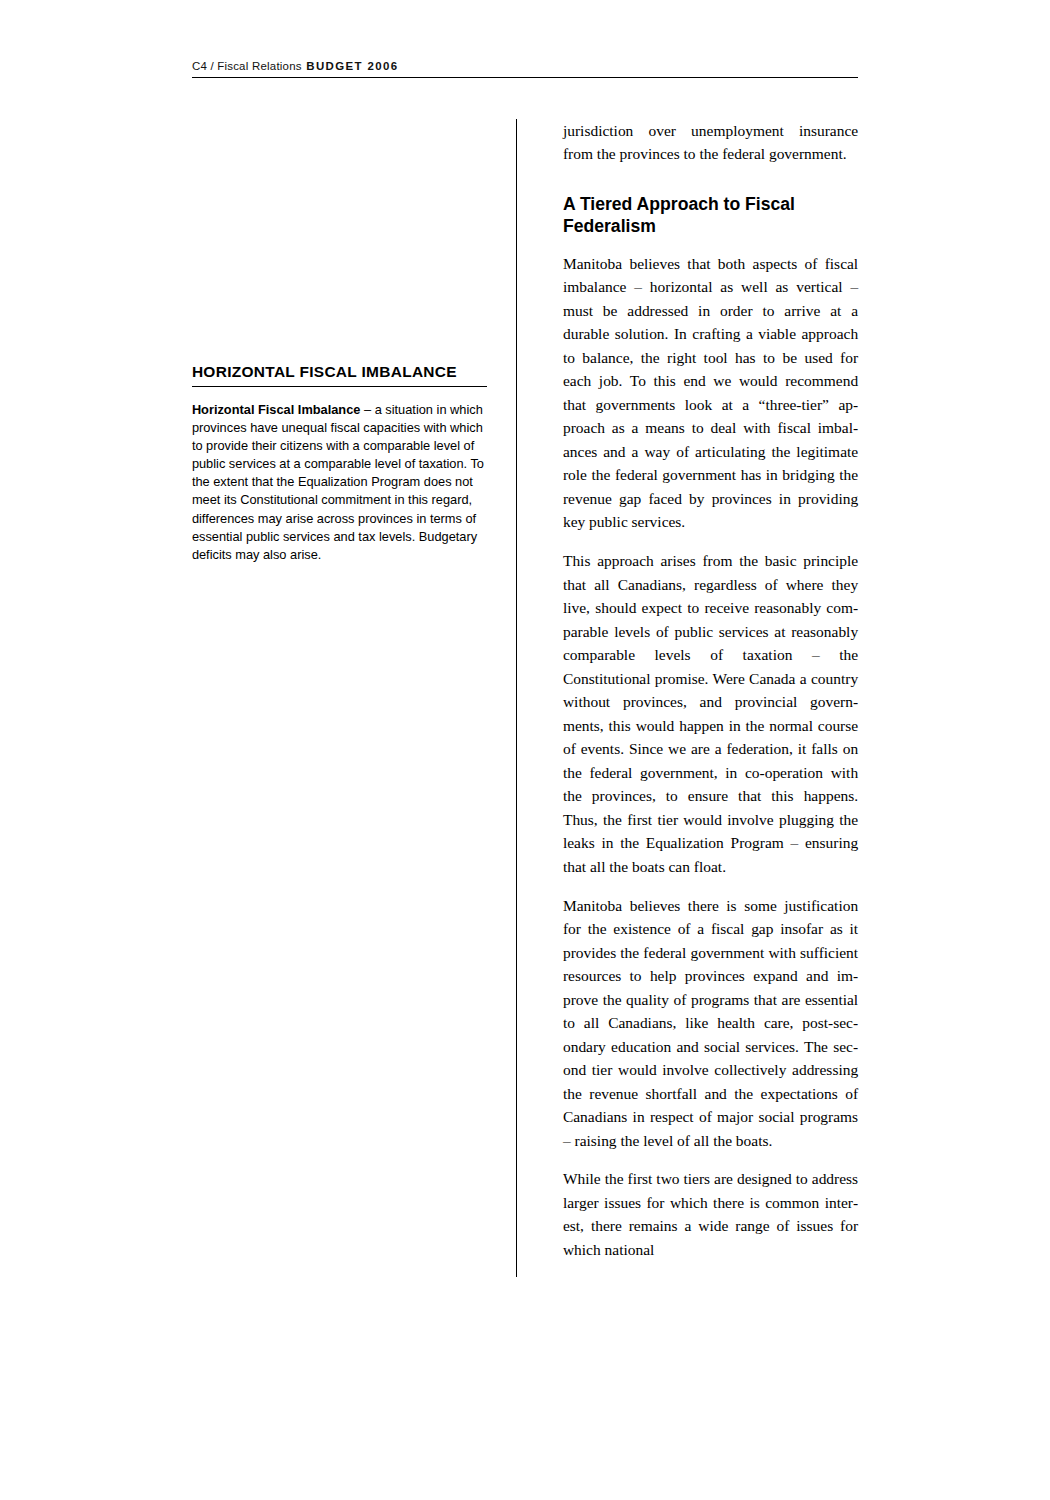C4 / Fiscal Relations BUDGET 2006
Horizontal Fiscal Imbalance
Horizontal Fiscal Imbalance – a situation in which provinces have unequal fiscal capacities with which to provide their citizens with a comparable level of public services at a comparable level of taxation. To the extent that the Equalization Program does not meet its Constitutional commitment in this regard, differences may arise across provinces in terms of essential public services and tax levels. Budgetary deficits may also arise.
jurisdiction over unemployment insurance from the provinces to the federal government.
A Tiered Approach to Fiscal Federalism
Manitoba believes that both aspects of fiscal imbalance – horizontal as well as vertical – must be addressed in order to arrive at a durable solution. In crafting a viable approach to balance, the right tool has to be used for each job. To this end we would recommend that governments look at a “three-tier” approach as a means to deal with fiscal imbalances and a way of articulating the legitimate role the federal government has in bridging the revenue gap faced by provinces in providing key public services.
This approach arises from the basic principle that all Canadians, regardless of where they live, should expect to receive reasonably comparable levels of public services at reasonably comparable levels of taxation – the Constitutional promise. Were Canada a country without provinces, and provincial governments, this would happen in the normal course of events. Since we are a federation, it falls on the federal government, in co-operation with the provinces, to ensure that this happens. Thus, the first tier would involve plugging the leaks in the Equalization Program – ensuring that all the boats can float.
Manitoba believes there is some justification for the existence of a fiscal gap insofar as it provides the federal government with sufficient resources to help provinces expand and improve the quality of programs that are essential to all Canadians, like health care, post-secondary education and social services. The second tier would involve collectively addressing the revenue shortfall and the expectations of Canadians in respect of major social programs – raising the level of all the boats.
While the first two tiers are designed to address larger issues for which there is common interest, there remains a wide range of issues for which national